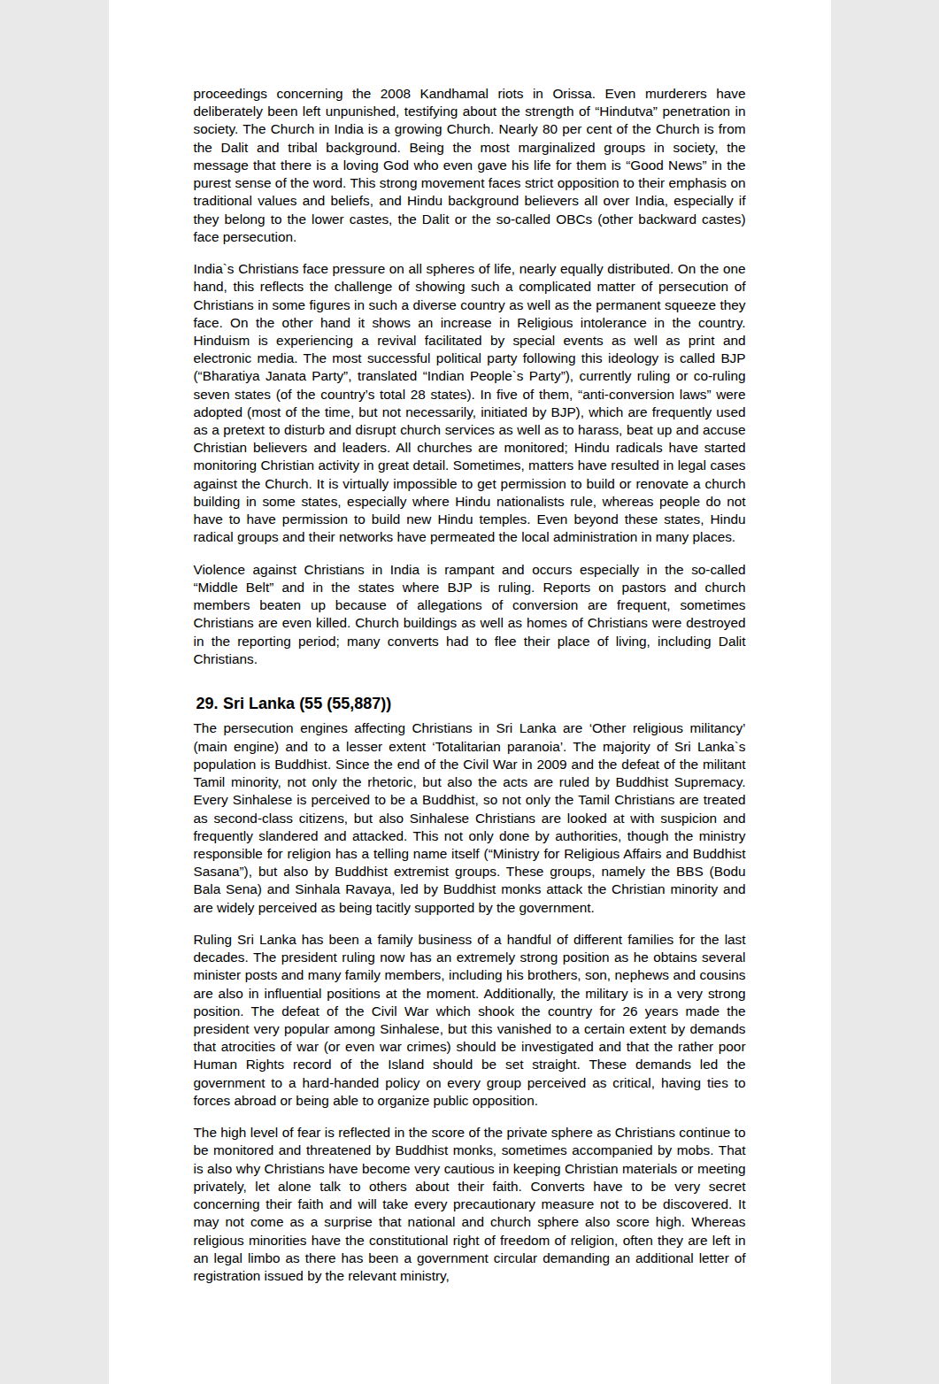proceedings concerning the 2008 Kandhamal riots in Orissa. Even murderers have deliberately been left unpunished, testifying about the strength of “Hindutva” penetration in society. The Church in India is a growing Church. Nearly 80 per cent of the Church is from the Dalit and tribal background. Being the most marginalized groups in society, the message that there is a loving God who even gave his life for them is “Good News” in the purest sense of the word. This strong movement faces strict opposition to their emphasis on traditional values and beliefs, and Hindu background believers all over India, especially if they belong to the lower castes, the Dalit or the so-called OBCs (other backward castes) face persecution.
India`s Christians face pressure on all spheres of life, nearly equally distributed. On the one hand, this reflects the challenge of showing such a complicated matter of persecution of Christians in some figures in such a diverse country as well as the permanent squeeze they face. On the other hand it shows an increase in Religious intolerance in the country. Hinduism is experiencing a revival facilitated by special events as well as print and electronic media. The most successful political party following this ideology is called BJP (“Bharatiya Janata Party”, translated “Indian People`s Party”), currently ruling or co-ruling seven states (of the country’s total 28 states). In five of them, “anti-conversion laws” were adopted (most of the time, but not necessarily, initiated by BJP), which are frequently used as a pretext to disturb and disrupt church services as well as to harass, beat up and accuse Christian believers and leaders. All churches are monitored; Hindu radicals have started monitoring Christian activity in great detail. Sometimes, matters have resulted in legal cases against the Church. It is virtually impossible to get permission to build or renovate a church building in some states, especially where Hindu nationalists rule, whereas people do not have to have permission to build new Hindu temples. Even beyond these states, Hindu radical groups and their networks have permeated the local administration in many places.
Violence against Christians in India is rampant and occurs especially in the so-called “Middle Belt” and in the states where BJP is ruling. Reports on pastors and church members beaten up because of allegations of conversion are frequent, sometimes Christians are even killed. Church buildings as well as homes of Christians were destroyed in the reporting period; many converts had to flee their place of living, including Dalit Christians.
29. Sri Lanka (55 (55,887))
The persecution engines affecting Christians in Sri Lanka are ‘Other religious militancy’ (main engine) and to a lesser extent ‘Totalitarian paranoia’. The majority of Sri Lanka`s population is Buddhist. Since the end of the Civil War in 2009 and the defeat of the militant Tamil minority, not only the rhetoric, but also the acts are ruled by Buddhist Supremacy. Every Sinhalese is perceived to be a Buddhist, so not only the Tamil Christians are treated as second-class citizens, but also Sinhalese Christians are looked at with suspicion and frequently slandered and attacked. This not only done by authorities, though the ministry responsible for religion has a telling name itself (“Ministry for Religious Affairs and Buddhist Sasana”), but also by Buddhist extremist groups. These groups, namely the BBS (Bodu Bala Sena) and Sinhala Ravaya, led by Buddhist monks attack the Christian minority and are widely perceived as being tacitly supported by the government.
Ruling Sri Lanka has been a family business of a handful of different families for the last decades. The president ruling now has an extremely strong position as he obtains several minister posts and many family members, including his brothers, son, nephews and cousins are also in influential positions at the moment. Additionally, the military is in a very strong position. The defeat of the Civil War which shook the country for 26 years made the president very popular among Sinhalese, but this vanished to a certain extent by demands that atrocities of war (or even war crimes) should be investigated and that the rather poor Human Rights record of the Island should be set straight. These demands led the government to a hard-handed policy on every group perceived as critical, having ties to forces abroad or being able to organize public opposition.
The high level of fear is reflected in the score of the private sphere as Christians continue to be monitored and threatened by Buddhist monks, sometimes accompanied by mobs. That is also why Christians have become very cautious in keeping Christian materials or meeting privately, let alone talk to others about their faith. Converts have to be very secret concerning their faith and will take every precautionary measure not to be discovered. It may not come as a surprise that national and church sphere also score high. Whereas religious minorities have the constitutional right of freedom of religion, often they are left in an legal limbo as there has been a government circular demanding an additional letter of registration issued by the relevant ministry,